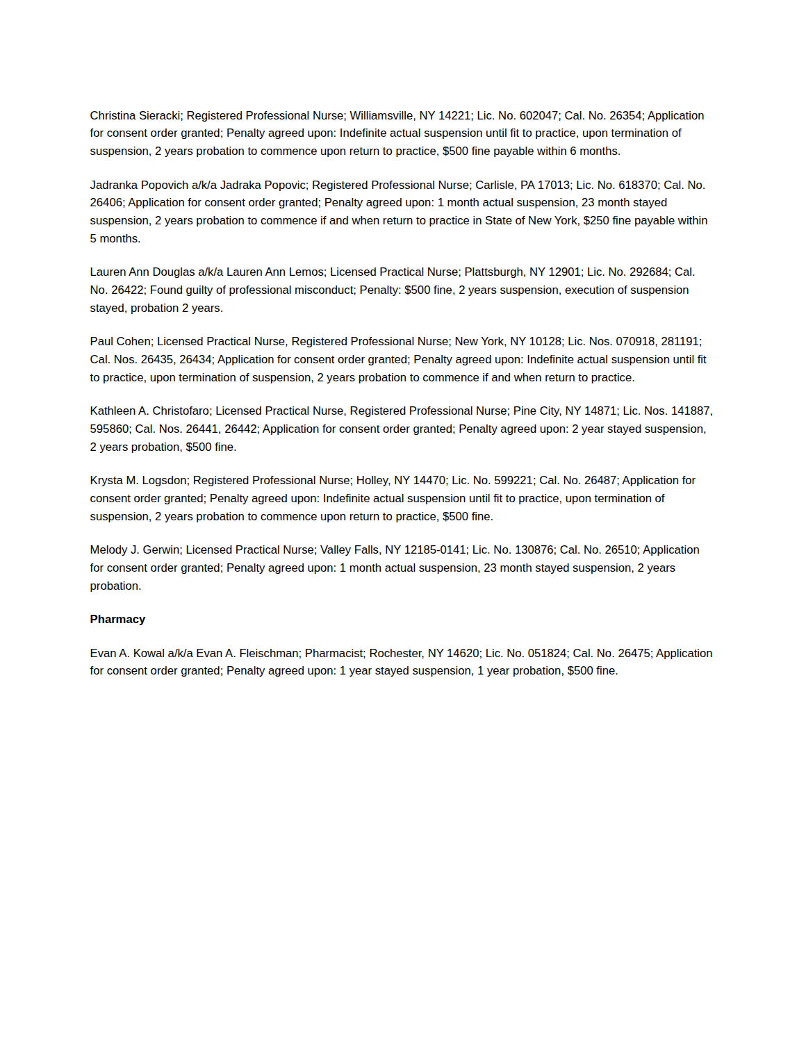Christina Sieracki; Registered Professional Nurse; Williamsville, NY 14221; Lic. No. 602047; Cal. No. 26354; Application for consent order granted; Penalty agreed upon: Indefinite actual suspension until fit to practice, upon termination of suspension, 2 years probation to commence upon return to practice, $500 fine payable within 6 months.
Jadranka Popovich a/k/a Jadraka Popovic; Registered Professional Nurse; Carlisle, PA 17013; Lic. No. 618370; Cal. No. 26406; Application for consent order granted; Penalty agreed upon: 1 month actual suspension, 23 month stayed suspension, 2 years probation to commence if and when return to practice in State of New York, $250 fine payable within 5 months.
Lauren Ann Douglas a/k/a Lauren Ann Lemos; Licensed Practical Nurse; Plattsburgh, NY 12901; Lic. No. 292684; Cal. No. 26422; Found guilty of professional misconduct; Penalty: $500 fine, 2 years suspension, execution of suspension stayed, probation 2 years.
Paul Cohen; Licensed Practical Nurse, Registered Professional Nurse; New York, NY 10128; Lic. Nos. 070918, 281191; Cal. Nos. 26435, 26434; Application for consent order granted; Penalty agreed upon: Indefinite actual suspension until fit to practice, upon termination of suspension, 2 years probation to commence if and when return to practice.
Kathleen A. Christofaro; Licensed Practical Nurse, Registered Professional Nurse; Pine City, NY 14871; Lic. Nos. 141887, 595860; Cal. Nos. 26441, 26442; Application for consent order granted; Penalty agreed upon: 2 year stayed suspension, 2 years probation, $500 fine.
Krysta M. Logsdon; Registered Professional Nurse; Holley, NY 14470; Lic. No. 599221; Cal. No. 26487; Application for consent order granted; Penalty agreed upon: Indefinite actual suspension until fit to practice, upon termination of suspension, 2 years probation to commence upon return to practice, $500 fine.
Melody J. Gerwin; Licensed Practical Nurse; Valley Falls, NY 12185-0141; Lic. No. 130876; Cal. No. 26510; Application for consent order granted; Penalty agreed upon: 1 month actual suspension, 23 month stayed suspension, 2 years probation.
Pharmacy
Evan A. Kowal a/k/a Evan A. Fleischman; Pharmacist; Rochester, NY 14620; Lic. No. 051824; Cal. No. 26475; Application for consent order granted; Penalty agreed upon: 1 year stayed suspension, 1 year probation, $500 fine.